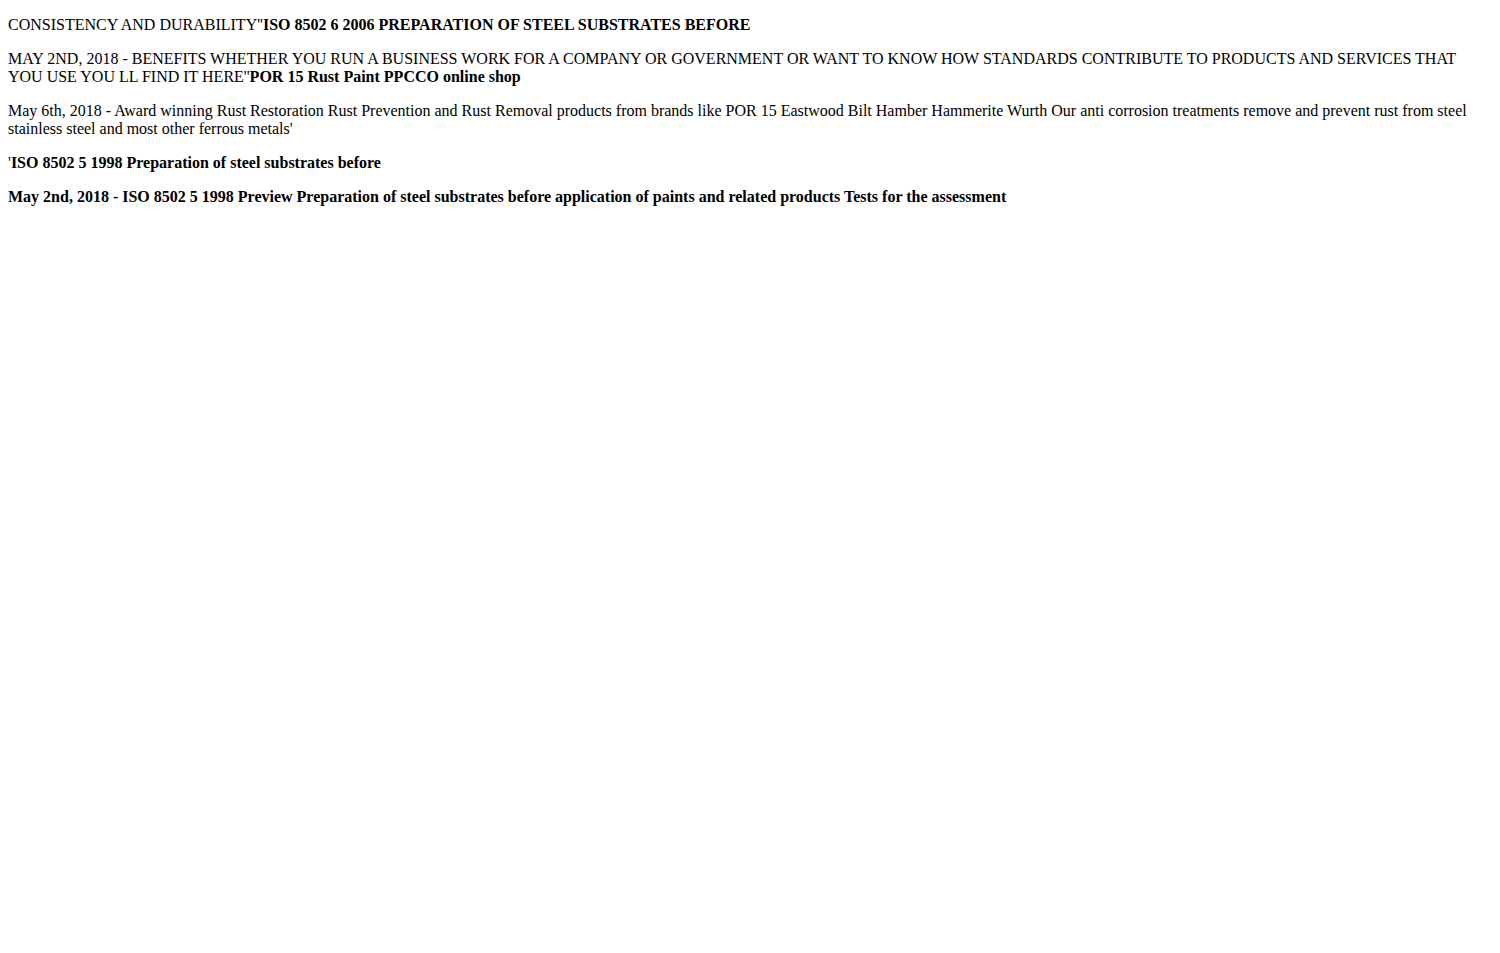CONSISTENCY AND DURABILITY''ISO 8502 6 2006 PREPARATION OF STEEL SUBSTRATES BEFORE
MAY 2ND, 2018 - BENEFITS WHETHER YOU RUN A BUSINESS WORK FOR A COMPANY OR GOVERNMENT OR WANT TO KNOW HOW STANDARDS CONTRIBUTE TO PRODUCTS AND SERVICES THAT YOU USE YOU LL FIND IT HERE''POR 15 Rust Paint PPCCO online shop
May 6th, 2018 - Award winning Rust Restoration Rust Prevention and Rust Removal products from brands like POR 15 Eastwood Bilt Hamber Hammerite Wurth Our anti corrosion treatments remove and prevent rust from steel stainless steel and most other ferrous metals'
'ISO 8502 5 1998 Preparation of steel substrates before
May 2nd, 2018 - ISO 8502 5 1998 Preview Preparation of steel substrates before application of paints and related products Tests for the assessment